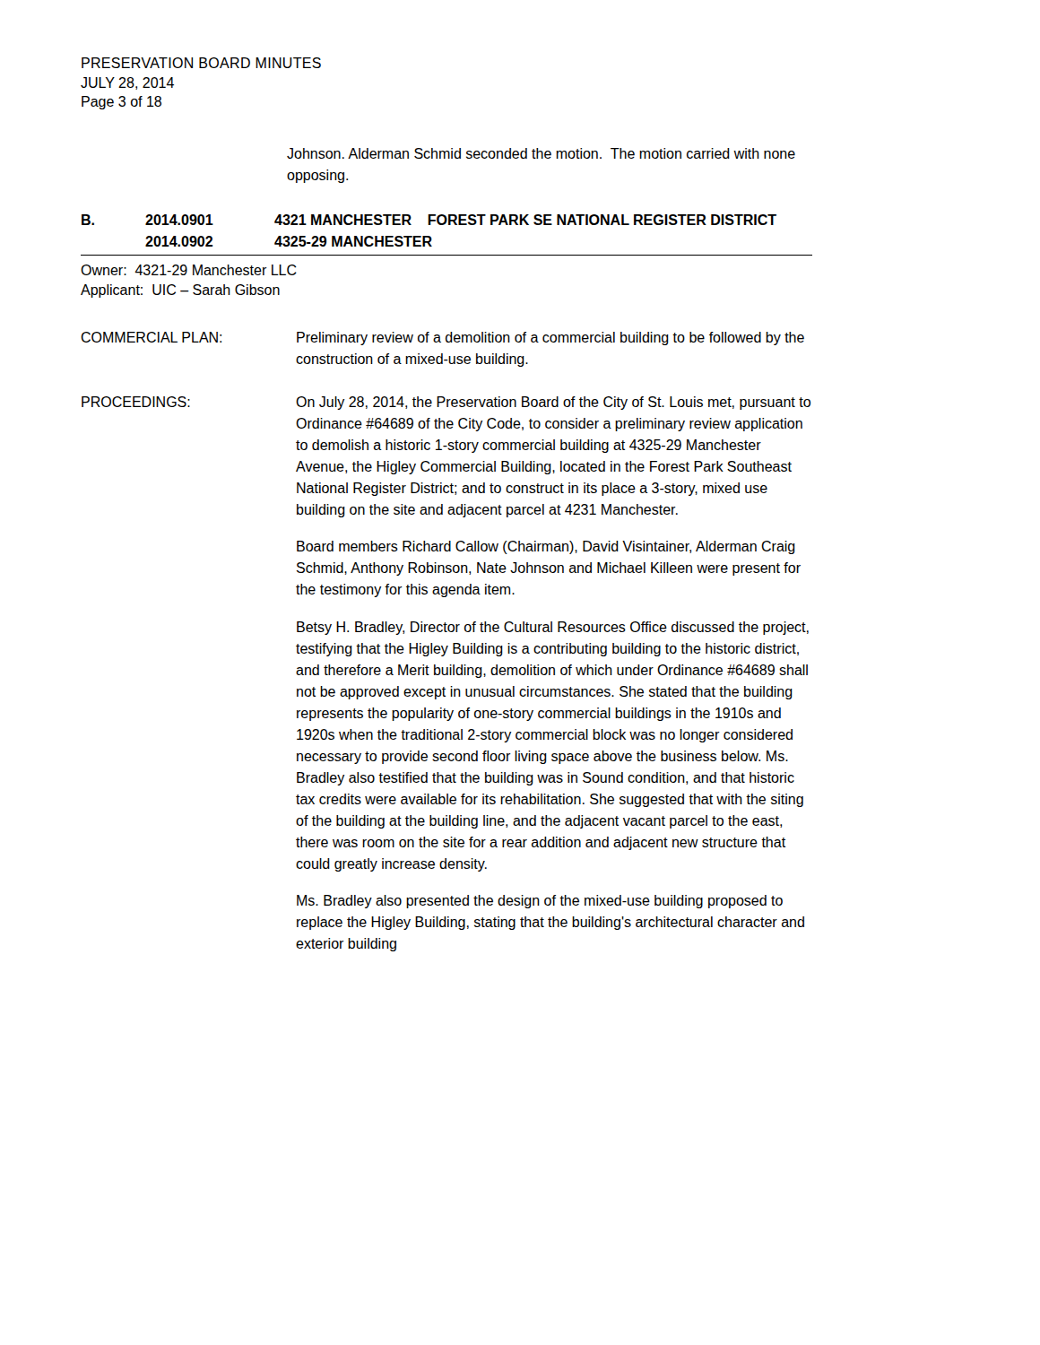PRESERVATION BOARD MINUTES
JULY 28, 2014
Page 3 of 18
Johnson. Alderman Schmid seconded the motion. The motion carried with none opposing.
| B. | 2014.0901 | 4321 MANCHESTER FOREST PARK SE NATIONAL REGISTER DISTRICT |
| | 2014.0902 | 4325-29 MANCHESTER |
Owner: 4321-29 Manchester LLC
Applicant: UIC – Sarah Gibson
COMMERCIAL PLAN:
Preliminary review of a demolition of a commercial building to be followed by the construction of a mixed-use building.
PROCEEDINGS:
On July 28, 2014, the Preservation Board of the City of St. Louis met, pursuant to Ordinance #64689 of the City Code, to consider a preliminary review application to demolish a historic 1-story commercial building at 4325-29 Manchester Avenue, the Higley Commercial Building, located in the Forest Park Southeast National Register District; and to construct in its place a 3-story, mixed use building on the site and adjacent parcel at 4231 Manchester.
Board members Richard Callow (Chairman), David Visintainer, Alderman Craig Schmid, Anthony Robinson, Nate Johnson and Michael Killeen were present for the testimony for this agenda item.
Betsy H. Bradley, Director of the Cultural Resources Office discussed the project, testifying that the Higley Building is a contributing building to the historic district, and therefore a Merit building, demolition of which under Ordinance #64689 shall not be approved except in unusual circumstances. She stated that the building represents the popularity of one-story commercial buildings in the 1910s and 1920s when the traditional 2-story commercial block was no longer considered necessary to provide second floor living space above the business below. Ms. Bradley also testified that the building was in Sound condition, and that historic tax credits were available for its rehabilitation. She suggested that with the siting of the building at the building line, and the adjacent vacant parcel to the east, there was room on the site for a rear addition and adjacent new structure that could greatly increase density.
Ms. Bradley also presented the design of the mixed-use building proposed to replace the Higley Building, stating that the building's architectural character and exterior building